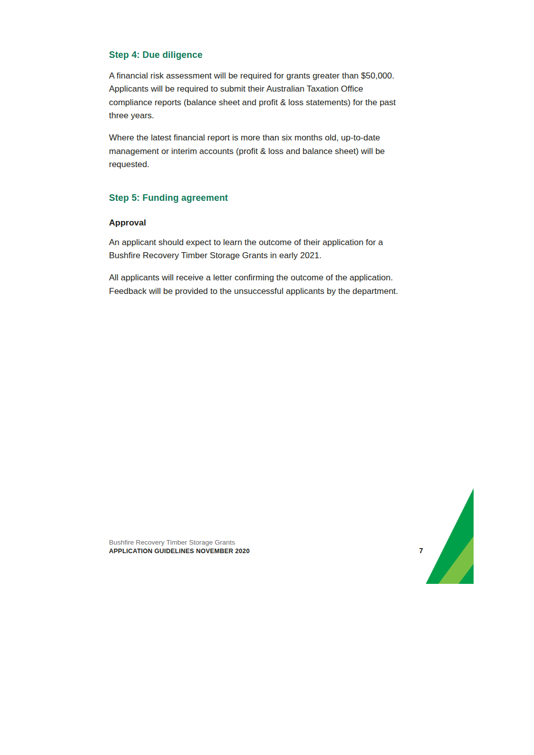Step 4: Due diligence
A financial risk assessment will be required for grants greater than $50,000. Applicants will be required to submit their Australian Taxation Office compliance reports (balance sheet and profit & loss statements) for the past three years.
Where the latest financial report is more than six months old, up-to-date management or interim accounts (profit & loss and balance sheet) will be requested.
Step 5: Funding agreement
Approval
An applicant should expect to learn the outcome of their application for a Bushfire Recovery Timber Storage Grants in early 2021.
All applicants will receive a letter confirming the outcome of the application. Feedback will be provided to the unsuccessful applicants by the department.
Bushfire Recovery Timber Storage Grants
Application Guidelines November 2020
7